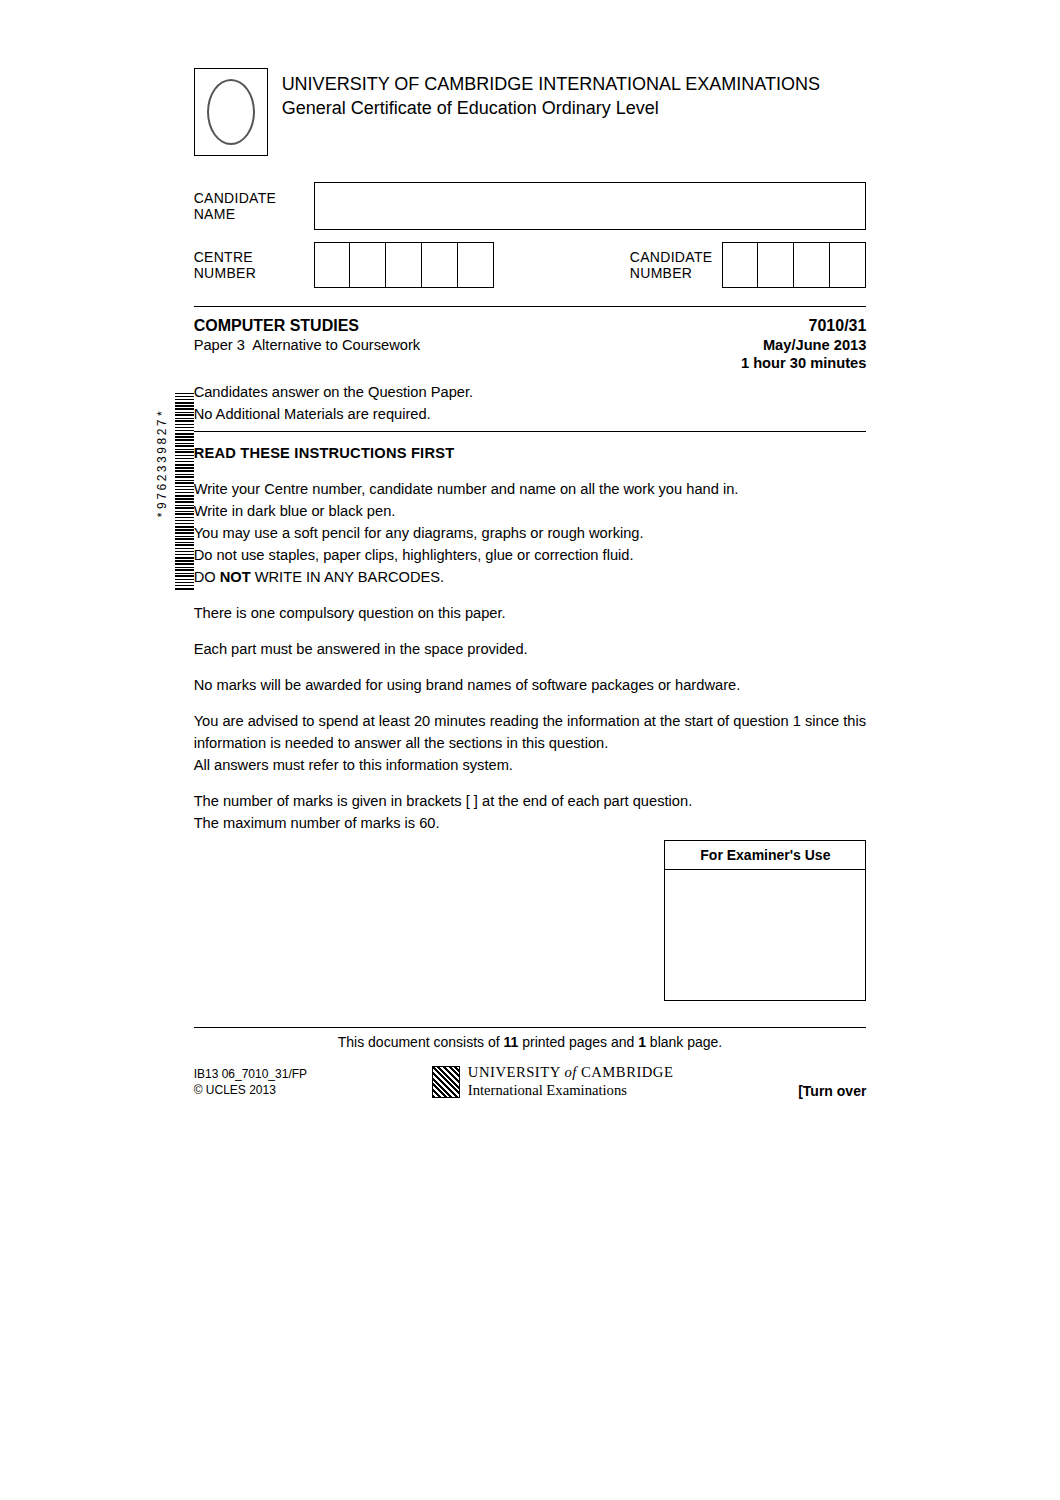*9762339827*
UNIVERSITY OF CAMBRIDGE INTERNATIONAL EXAMINATIONS
General Certificate of Education Ordinary Level
CANDIDATE
NAME
CENTRE
NUMBER
CANDIDATE
NUMBER
COMPUTER STUDIES 7010/31
Paper 3 Alternative to Coursework May/June 2013
1 hour 30 minutes
Candidates answer on the Question Paper.
No Additional Materials are required.
READ THESE INSTRUCTIONS FIRST
Write your Centre number, candidate number and name on all the work you hand in.
Write in dark blue or black pen.
You may use a soft pencil for any diagrams, graphs or rough working.
Do not use staples, paper clips, highlighters, glue or correction fluid.
DO NOT WRITE IN ANY BARCODES.
There is one compulsory question on this paper.
Each part must be answered in the space provided.
No marks will be awarded for using brand names of software packages or hardware.
You are advised to spend at least 20 minutes reading the information at the start of question 1 since this information is needed to answer all the sections in this question.
All answers must refer to this information system.
The number of marks is given in brackets [ ] at the end of each part question.
The maximum number of marks is 60.
For Examiner's Use
This document consists of 11 printed pages and 1 blank page.
IB13 06_7010_31/FP
© UCLES 2013
UNIVERSITY of CAMBRIDGE
International Examinations
[Turn over